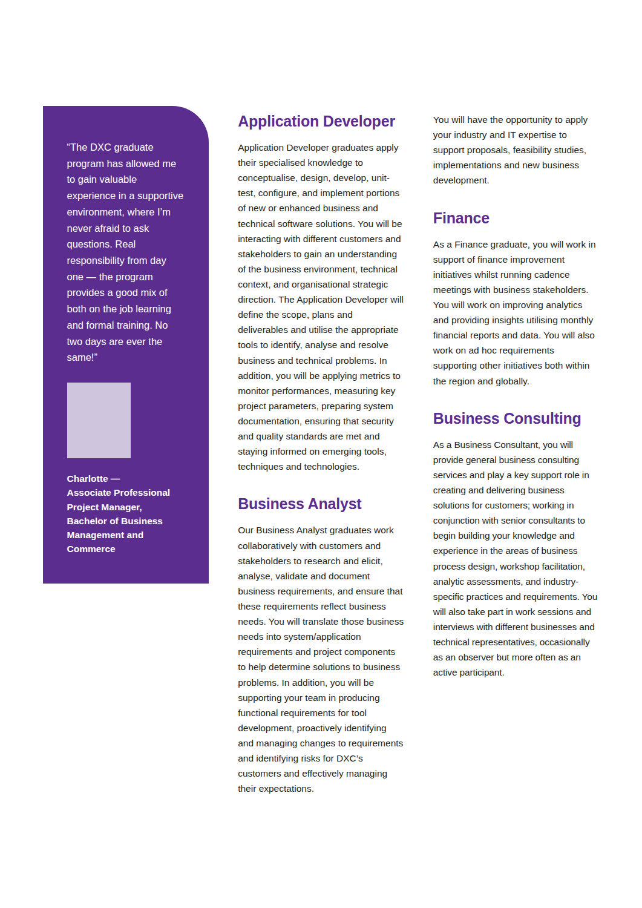“The DXC graduate program has allowed me to gain valuable experience in a supportive environment, where I’m never afraid to ask questions. Real responsibility from day one — the program provides a good mix of both on the job learning and formal training. No two days are ever the same!”
Charlotte —
Associate Professional
Project Manager,
Bachelor of Business
Management and
Commerce
Application Developer
Application Developer graduates apply their specialised knowledge to conceptualise, design, develop, unit-test, configure, and implement portions of new or enhanced business and technical software solutions. You will be interacting with different customers and stakeholders to gain an understanding of the business environment, technical context, and organisational strategic direction. The Application Developer will define the scope, plans and deliverables and utilise the appropriate tools to identify, analyse and resolve business and technical problems. In addition, you will be applying metrics to monitor performances, measuring key project parameters, preparing system documentation, ensuring that security and quality standards are met and staying informed on emerging tools, techniques and technologies.
Business Analyst
Our Business Analyst graduates work collaboratively with customers and stakeholders to research and elicit, analyse, validate and document business requirements, and ensure that these requirements reflect business needs. You will translate those business needs into system/application requirements and project components to help determine solutions to business problems. In addition, you will be supporting your team in producing functional requirements for tool development, proactively identifying and managing changes to requirements and identifying risks for DXC’s customers and effectively managing their expectations.
You will have the opportunity to apply your industry and IT expertise to support proposals, feasibility studies, implementations and new business development.
Finance
As a Finance graduate, you will work in support of finance improvement initiatives whilst running cadence meetings with business stakeholders. You will work on improving analytics and providing insights utilising monthly financial reports and data. You will also work on ad hoc requirements supporting other initiatives both within the region and globally.
Business Consulting
As a Business Consultant, you will provide general business consulting services and play a key support role in creating and delivering business solutions for customers; working in conjunction with senior consultants to begin building your knowledge and experience in the areas of business process design, workshop facilitation, analytic assessments, and industry-specific practices and requirements. You will also take part in work sessions and interviews with different businesses and technical representatives, occasionally as an observer but more often as an active participant.